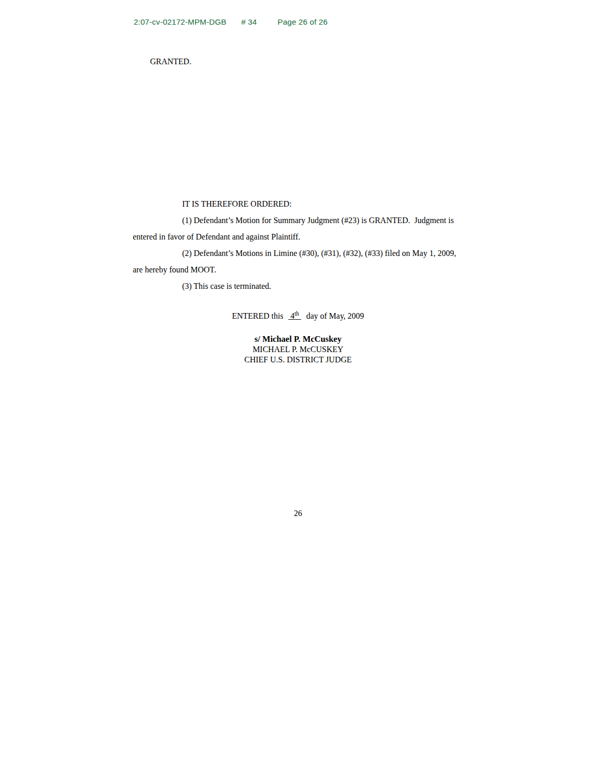2:07-cv-02172-MPM-DGB # 34 Page 26 of 26
GRANTED.
IT IS THEREFORE ORDERED:
(1) Defendant’s Motion for Summary Judgment (#23) is GRANTED. Judgment is entered in favor of Defendant and against Plaintiff.
(2) Defendant’s Motions in Limine (#30), (#31), (#32), (#33) filed on May 1, 2009, are hereby found MOOT.
(3) This case is terminated.
ENTERED this 4th day of May, 2009
s/ Michael P. McCuskey
MICHAEL P. McCUSKEY
CHIEF U.S. DISTRICT JUDGE
26